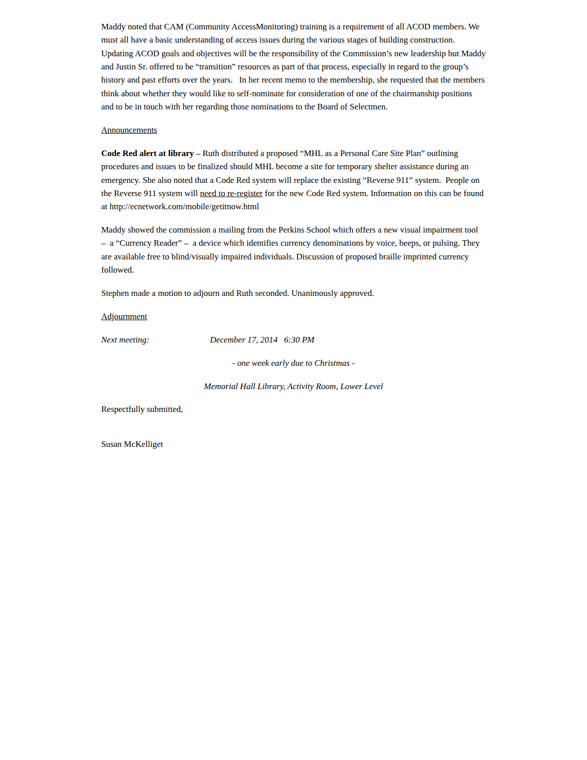Maddy noted that CAM (Community AccessMonitoring) training is a requirement of all ACOD members. We must all have a basic understanding of access issues during the various stages of building construction. Updating ACOD goals and objectives will be the responsibility of the Commission’s new leadership but Maddy and Justin Sr. offered to be “transition” resources as part of that process, especially in regard to the group’s history and past efforts over the years. In her recent memo to the membership, she requested that the members think about whether they would like to self-nominate for consideration of one of the chairmanship positions and to be in touch with her regarding those nominations to the Board of Selectmen.
Announcements
Code Red alert at library – Ruth distributed a proposed “MHL as a Personal Care Site Plan” outlining procedures and issues to be finalized should MHL become a site for temporary shelter assistance during an emergency. She also noted that a Code Red system will replace the existing “Reverse 911” system. People on the Reverse 911 system will need to re-register for the new Code Red system. Information on this can be found at http://ecnetwork.com/mobile/getitnow.html
Maddy showed the commission a mailing from the Perkins School which offers a new visual impairment tool – a “Currency Reader” – a device which identifies currency denominations by voice, beeps, or pulsing. They are available free to blind/visually impaired individuals. Discussion of proposed braille imprinted currency followed.
Stephen made a motion to adjourn and Ruth seconded. Unanimously approved.
Adjournment
Next meeting: December 17, 2014 6:30 PM
- one week early due to Christmas -
Memorial Hall Library, Activity Room, Lower Level
Respectfully submitted,
Susan McKelliget